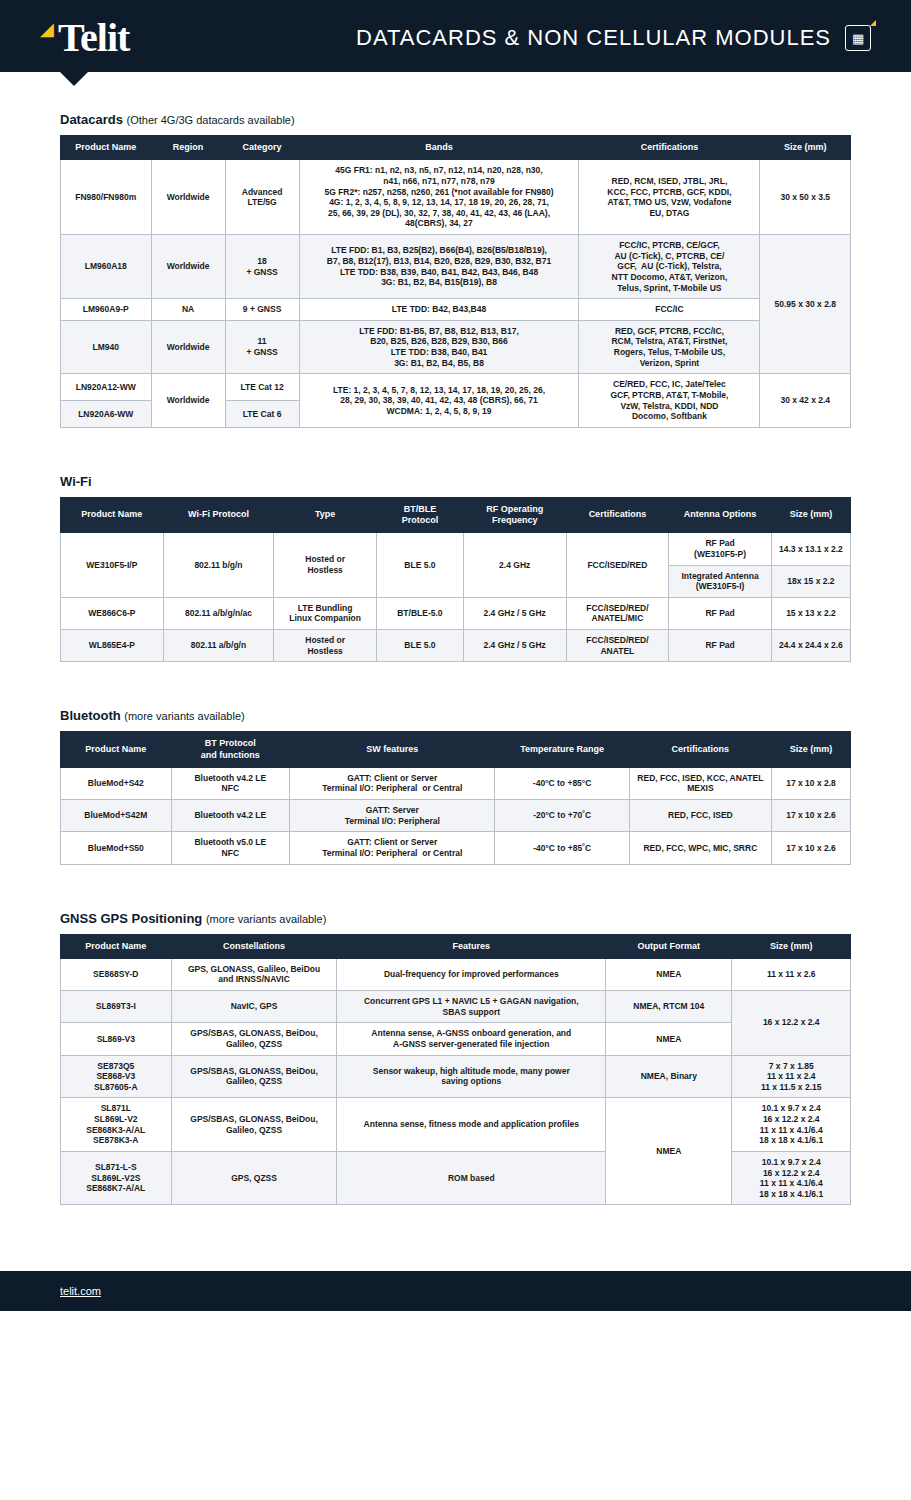◢ Telit
Datacards & Non Cellular Modules ▦
Datacards (Other 4G/3G datacards available)
| Product Name | Region | Category | Bands | Certifications | Size (mm) |
| --- | --- | --- | --- | --- | --- |
| FN980/FN980m | Worldwide | Advanced LTE/5G | 45G FR1: n1, n2, n3, n5, n7, n12, n14, n20, n28, n30, n41, n66, n71, n77, n78, n79 5G FR2*: n257, n258, n260, 261 (*not available for FN980) 4G: 1, 2, 3, 4, 5, 8, 9, 12, 13, 14, 17, 18 19, 20, 26, 28, 71, 25, 66, 39, 29 (DL), 30, 32, 7, 38, 40, 41, 42, 43, 46 (LAA), 48(CBRS), 34, 27 | RED, RCM, ISED, JTBL, JRL, KCC, FCC, PTCRB, GCF, KDDI, AT&T, TMO US, VzW, Vodafone EU, DTAG | 30 x 50 x 3.5 |
| LM960A18 | Worldwide | 18 + GNSS | LTE FDD: B1, B3, B25(B2), B66(B4), B26(B5/B18/B19), B7, B8, B12(17), B13, B14, B20, B28, B29, B30, B32, B71 LTE TDD: B38, B39, B40, B41, B42, B43, B46, B48 3G: B1, B2, B4, B15(B19), B8 | FCC/IC, PTCRB, CE/GCF, AU (C-Tick), C, PTCRB, CE/ GCF, AU (C-Tick), Telstra, NTT Docomo, AT&T, Verizon, Telus, Sprint, T-Mobile US | 50.95 x 30 x 2.8 |
| LM960A9-P | NA | 9 + GNSS | LTE TDD: B42, B43,B48 | FCC/IC |
| LM940 | Worldwide | 11 + GNSS | LTE FDD: B1-B5, B7, B8, B12, B13, B17, B20, B25, B26, B28, B29, B30, B66 LTE TDD: B38, B40, B41 3G: B1, B2, B4, B5, B8 | RED, GCF, PTCRB, FCC/IC, RCM, Telstra, AT&T, FirstNet, Rogers, Telus, T-Mobile US, Verizon, Sprint |
| LN920A12-WW | Worldwide | LTE Cat 12 | LTE: 1, 2, 3, 4, 5, 7, 8, 12, 13, 14, 17, 18, 19, 20, 25, 26, 28, 29, 30, 38, 39, 40, 41, 42, 43, 48 (CBRS), 66, 71 WCDMA: 1, 2, 4, 5, 8, 9, 19 | CE/RED, FCC, IC, Jate/Telec GCF, PTCRB, AT&T, T-Mobile, VzW, Telstra, KDDI, NDD Docomo, Softbank | 30 x 42 x 2.4 |
| LN920A6-WW | LTE Cat 6 |
Wi-Fi
| Product Name | Wi-Fi Protocol | Type | BT/BLE Protocol | RF Operating Frequency | Certifications | Antenna Options | Size (mm) |
| --- | --- | --- | --- | --- | --- | --- | --- |
| WE310F5-I/P | 802.11 b/g/n | Hosted or Hostless | BLE 5.0 | 2.4 GHz | FCC/ISED/RED | RF Pad (WE310F5-P) | 14.3 x 13.1 x 2.2 |
| Integrated Antenna (WE310F5-I) | 18x 15 x 2.2 |
| WE866C6-P | 802.11 a/b/g/n/ac | LTE Bundling Linux Companion | BT/BLE-5.0 | 2.4 GHz / 5 GHz | FCC/ISED/RED/ ANATEL/MIC | RF Pad | 15 x 13 x 2.2 |
| WL865E4-P | 802.11 a/b/g/n | Hosted or Hostless | BLE 5.0 | 2.4 GHz / 5 GHz | FCC/ISED/RED/ ANATEL | RF Pad | 24.4 x 24.4 x 2.6 |
Bluetooth (more variants available)
| Product Name | BT Protocol and functions | SW features | Temperature Range | Certifications | Size (mm) |
| --- | --- | --- | --- | --- | --- |
| BlueMod+S42 | Bluetooth v4.2 LE NFC | GATT: Client or Server Terminal I/O: Peripheral or Central | -40°C to +85°C | RED, FCC, ISED, KCC, ANATEL MEXIS | 17 x 10 x 2.8 |
| BlueMod+S42M | Bluetooth v4.2 LE | GATT: Server Terminal I/O: Peripheral | -20°C to +70˚C | RED, FCC, ISED | 17 x 10 x 2.6 |
| BlueMod+S50 | Bluetooth v5.0 LE NFC | GATT: Client or Server Terminal I/O: Peripheral or Central | -40°C to +85˚C | RED, FCC, WPC, MIC, SRRC | 17 x 10 x 2.6 |
GNSS GPS Positioning (more variants available)
| Product Name | Constellations | Features | Output Format | Size (mm) |
| --- | --- | --- | --- | --- |
| SE868SY-D | GPS, GLONASS, Galileo, BeiDou and IRNSS/NAVIC | Dual-frequency for improved performances | NMEA | 11 x 11 x 2.6 |
| SL869T3-I | NavIC, GPS | Concurrent GPS L1 + NAVIC L5 + GAGAN navigation, SBAS support | NMEA, RTCM 104 | 16 x 12.2 x 2.4 |
| SL869-V3 | GPS/SBAS, GLONASS, BeiDou, Galileo, QZSS | Antenna sense, A-GNSS onboard generation, and A-GNSS server-generated file injection | NMEA |
| SE873Q5 SE868-V3 SL87605-A | GPS/SBAS, GLONASS, BeiDou, Galileo, QZSS | Sensor wakeup, high altitude mode, many power saving options | NMEA, Binary | 7 x 7 x 1.85 11 x 11 x 2.4 11 x 11.5 x 2.15 |
| SL871L SL869L-V2 SE868K3-A/AL SE878K3-A | GPS/SBAS, GLONASS, BeiDou, Galileo, QZSS | Antenna sense, fitness mode and application profiles | NMEA | 10.1 x 9.7 x 2.4 16 x 12.2 x 2.4 11 x 11 x 4.1/6.4 18 x 18 x 4.1/6.1 |
| SL871-L-S SL869L-V2S SE868K7-A/AL | GPS, QZSS | ROM based | 10.1 x 9.7 x 2.4 16 x 12.2 x 2.4 11 x 11 x 4.1/6.4 18 x 18 x 4.1/6.1 |
telit.com